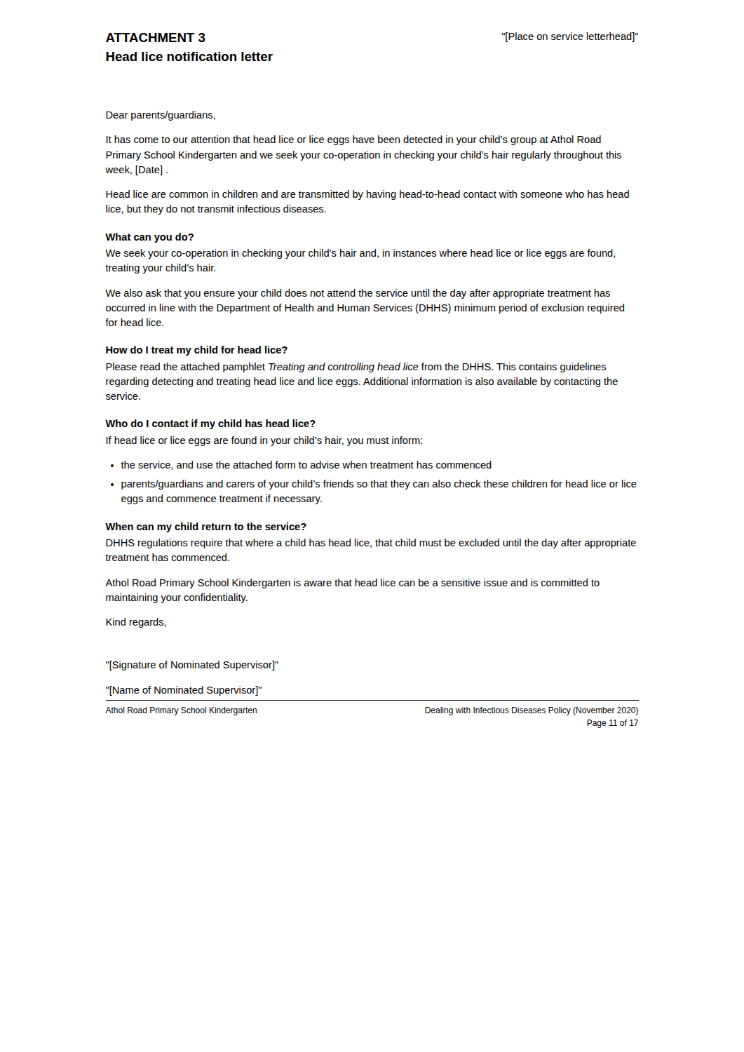ATTACHMENT 3
Head lice notification letter
"[Place on service letterhead]"
Dear parents/guardians,
It has come to our attention that head lice or lice eggs have been detected in your child’s group at Athol Road Primary School Kindergarten and we seek your co-operation in checking your child’s hair regularly throughout this week, [Date] .
Head lice are common in children and are transmitted by having head-to-head contact with someone who has head lice, but they do not transmit infectious diseases.
What can you do?
We seek your co-operation in checking your child’s hair and, in instances where head lice or lice eggs are found, treating your child’s hair.
We also ask that you ensure your child does not attend the service until the day after appropriate treatment has occurred in line with the Department of Health and Human Services (DHHS) minimum period of exclusion required for head lice.
How do I treat my child for head lice?
Please read the attached pamphlet Treating and controlling head lice from the DHHS. This contains guidelines regarding detecting and treating head lice and lice eggs. Additional information is also available by contacting the service.
Who do I contact if my child has head lice?
If head lice or lice eggs are found in your child’s hair, you must inform:
the service, and use the attached form to advise when treatment has commenced
parents/guardians and carers of your child’s friends so that they can also check these children for head lice or lice eggs and commence treatment if necessary.
When can my child return to the service?
DHHS regulations require that where a child has head lice, that child must be excluded until the day after appropriate treatment has commenced.
Athol Road Primary School Kindergarten is aware that head lice can be a sensitive issue and is committed to maintaining your confidentiality.
Kind regards,
"[Signature of Nominated Supervisor]"
"[Name of Nominated Supervisor]"
Athol Road Primary School Kindergarten
Dealing with Infectious Diseases Policy (November 2020)
Page 11 of 17